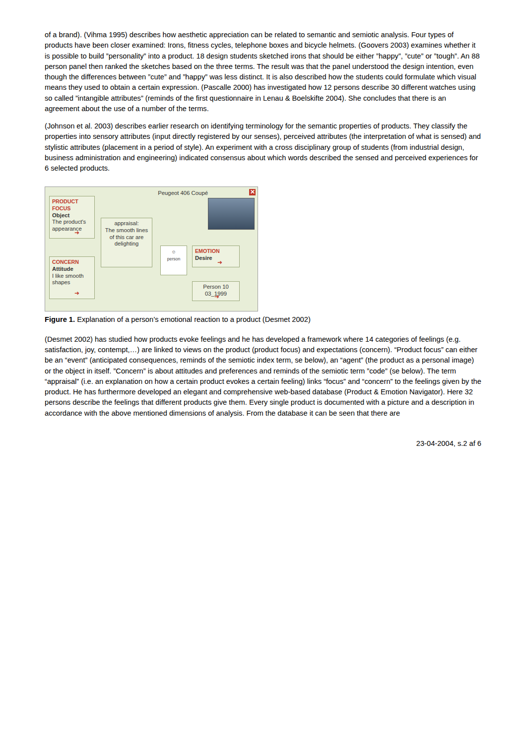of a brand). (Vihma 1995) describes how aesthetic appreciation can be related to semantic and semiotic analysis. Four types of products have been closer examined: Irons, fitness cycles, telephone boxes and bicycle helmets. (Goovers 2003) examines whether it is possible to build ”personality” into a product. 18 design students sketched irons that should be either ”happy”, ”cute” or ”tough”. An 88 person panel then ranked the sketches based on the three terms. The result was that the panel understood the design intention, even though the differences between ”cute” and ”happy” was less distinct. It is also described how the students could formulate which visual means they used to obtain a certain expression. (Pascalle 2000) has investigated how 12 persons describe 30 different watches using so called ”intangible attributes” (reminds of the first questionnaire in Lenau & Boelskifte 2004). She concludes that there is an agreement about the use of a number of the terms.
(Johnson et al. 2003) describes earlier research on identifying terminology for the semantic properties of products. They classify the properties into sensory attributes (input directly registered by our senses), perceived attributes (the interpretation of what is sensed) and stylistic attributes (placement in a period of style). An experiment with a cross disciplinary group of students (from industrial design, business administration and engineering) indicated consensus about which words described the sensed and perceived experiences for 6 selected products.
✕
PRODUCT FOCUS
Object
The product's appearance
➜
CONCERN
Attitude
I like smooth shapes
➜
appraisal:
The smooth lines of this car are delighting
☺
person
EMOTION
Desire
➜
Peugeot 406 Coupé
➜
Person 10
03_1999
➜
Figure 1. Explanation of a person’s emotional reaction to a product (Desmet 2002)
(Desmet 2002) has studied how products evoke feelings and he has developed a framework where 14 categories of feelings (e.g. satisfaction, joy, contempt,…) are linked to views on the product (product focus) and expectations (concern). “Product focus” can either be an “event” (anticipated consequences, reminds of the semiotic index term, se below), an “agent” (the product as a personal image) or the object in itself. ”Concern” is about attitudes and preferences and reminds of the semiotic term ”code” (se below). The term “appraisal” (i.e. an explanation on how a certain product evokes a certain feeling) links “focus” and “concern” to the feelings given by the product. He has furthermore developed an elegant and comprehensive web-based database (Product & Emotion Navigator). Here 32 persons describe the feelings that different products give them. Every single product is documented with a picture and a description in accordance with the above mentioned dimensions of analysis. From the database it can be seen that there are
23-04-2004, s.2 af 6